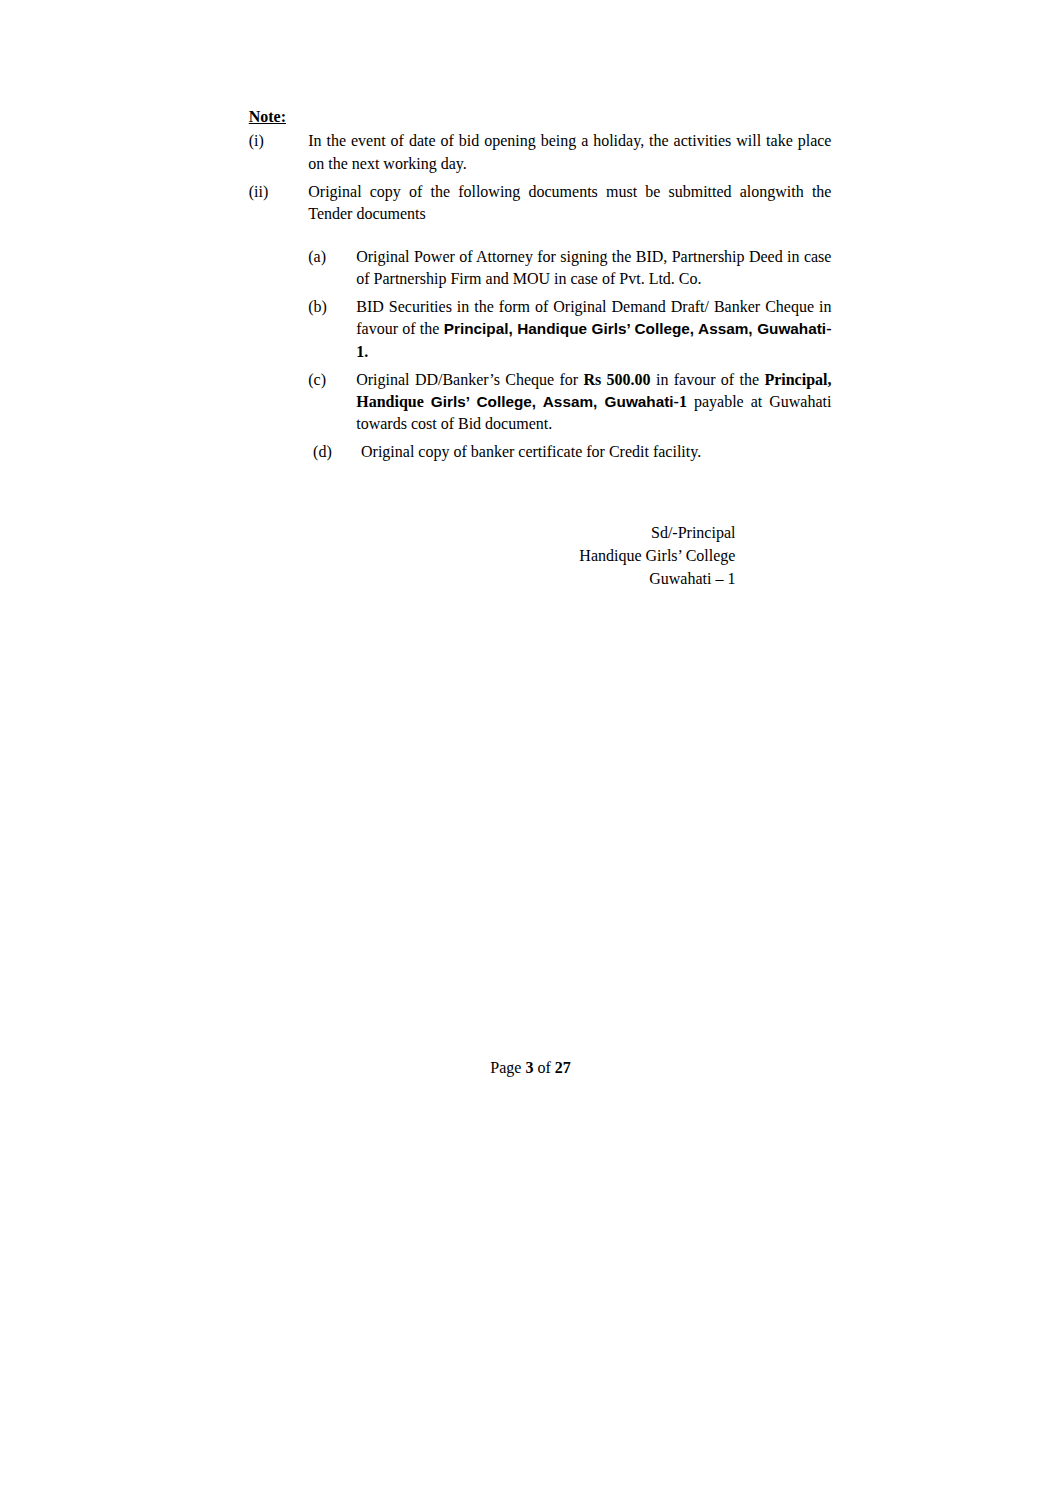Note:
| (i) | In the event of date of bid opening being a holiday, the activities will take place on the next working day. |
| (ii) | Original copy of the following documents must be submitted alongwith the Tender documents |
| (a) | Original Power of Attorney for signing the BID, Partnership Deed in case of Partnership Firm and MOU in case of Pvt. Ltd. Co. |
| (b) | BID Securities in the form of Original Demand Draft/ Banker Cheque in favour of the Principal, Handique Girls’ College, Assam, Guwahati -1. |
| (c) | Original DD/Banker’s Cheque for Rs 500.00 in favour of the Principal, Handique Girls’ College, Assam, Guwahati -1 payable at Guwahati towards cost of Bid document. |
| (d) | Original copy of banker certificate for Credit facility. |
Sd/-Principal
Handique Girls’ College
Guwahati – 1
Page 3 of 27